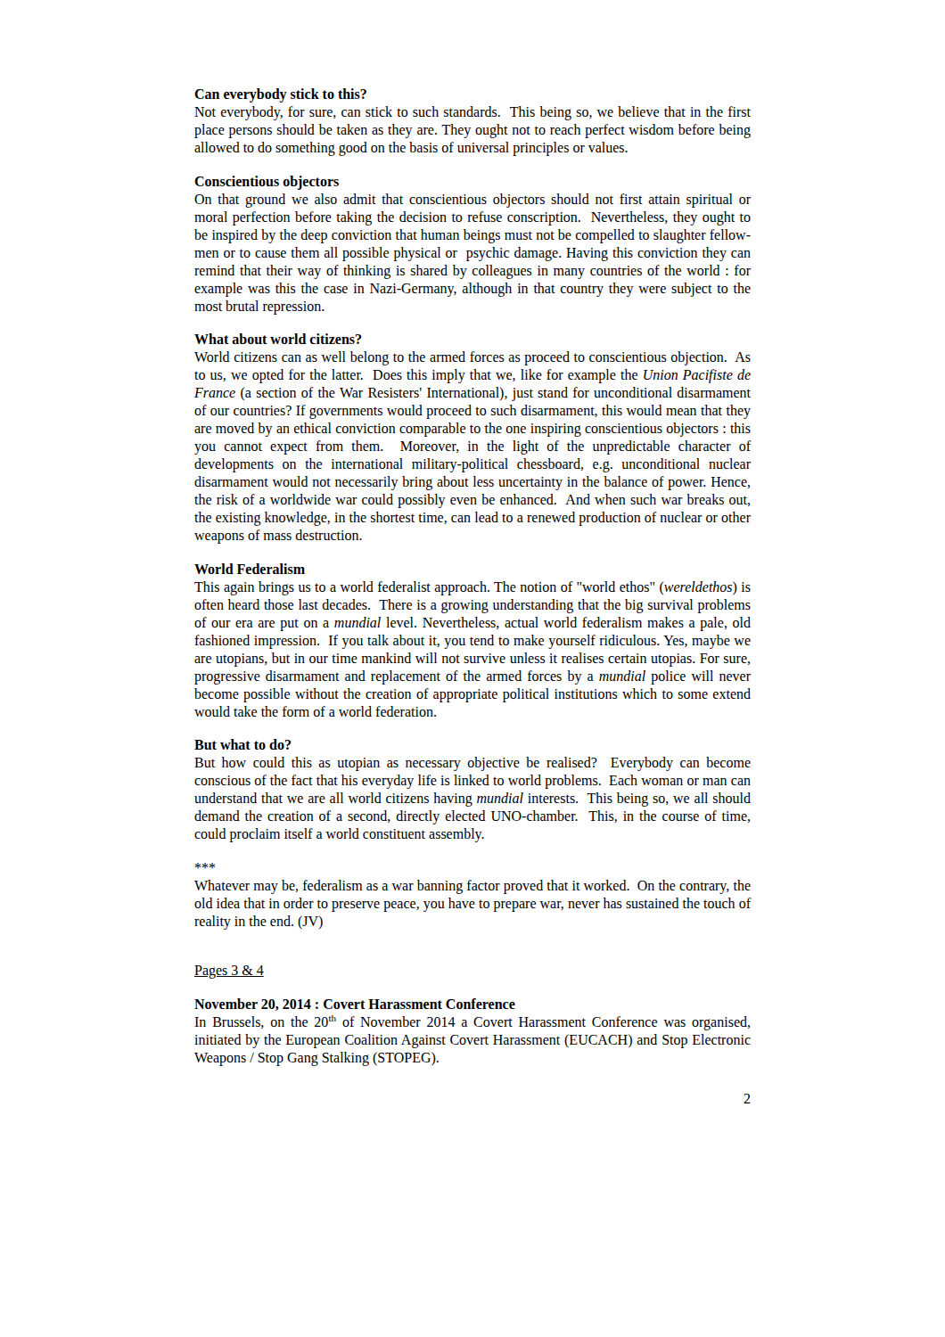Can everybody stick to this?
Not everybody, for sure, can stick to such standards. This being so, we believe that in the first place persons should be taken as they are. They ought not to reach perfect wisdom before being allowed to do something good on the basis of universal principles or values.
Conscientious objectors
On that ground we also admit that conscientious objectors should not first attain spiritual or moral perfection before taking the decision to refuse conscription. Nevertheless, they ought to be inspired by the deep conviction that human beings must not be compelled to slaughter fellow-men or to cause them all possible physical or psychic damage. Having this conviction they can remind that their way of thinking is shared by colleagues in many countries of the world : for example was this the case in Nazi-Germany, although in that country they were subject to the most brutal repression.
What about world citizens?
World citizens can as well belong to the armed forces as proceed to conscientious objection. As to us, we opted for the latter. Does this imply that we, like for example the Union Pacifiste de France (a section of the War Resisters' International), just stand for unconditional disarmament of our countries? If governments would proceed to such disarmament, this would mean that they are moved by an ethical conviction comparable to the one inspiring conscientious objectors : this you cannot expect from them. Moreover, in the light of the unpredictable character of developments on the international military-political chessboard, e.g. unconditional nuclear disarmament would not necessarily bring about less uncertainty in the balance of power. Hence, the risk of a worldwide war could possibly even be enhanced. And when such war breaks out, the existing knowledge, in the shortest time, can lead to a renewed production of nuclear or other weapons of mass destruction.
World Federalism
This again brings us to a world federalist approach. The notion of "world ethos" (wereldethos) is often heard those last decades. There is a growing understanding that the big survival problems of our era are put on a mundial level. Nevertheless, actual world federalism makes a pale, old fashioned impression. If you talk about it, you tend to make yourself ridiculous. Yes, maybe we are utopians, but in our time mankind will not survive unless it realises certain utopias. For sure, progressive disarmament and replacement of the armed forces by a mundial police will never become possible without the creation of appropriate political institutions which to some extend would take the form of a world federation.
But what to do?
But how could this as utopian as necessary objective be realised? Everybody can become conscious of the fact that his everyday life is linked to world problems. Each woman or man can understand that we are all world citizens having mundial interests. This being so, we all should demand the creation of a second, directly elected UNO-chamber. This, in the course of time, could proclaim itself a world constituent assembly.
***
Whatever may be, federalism as a war banning factor proved that it worked. On the contrary, the old idea that in order to preserve peace, you have to prepare war, never has sustained the touch of reality in the end. (JV)
Pages 3 & 4
November 20, 2014 : Covert Harassment Conference
In Brussels, on the 20th of November 2014 a Covert Harassment Conference was organised, initiated by the European Coalition Against Covert Harassment (EUCACH) and Stop Electronic Weapons / Stop Gang Stalking (STOPEG).
2